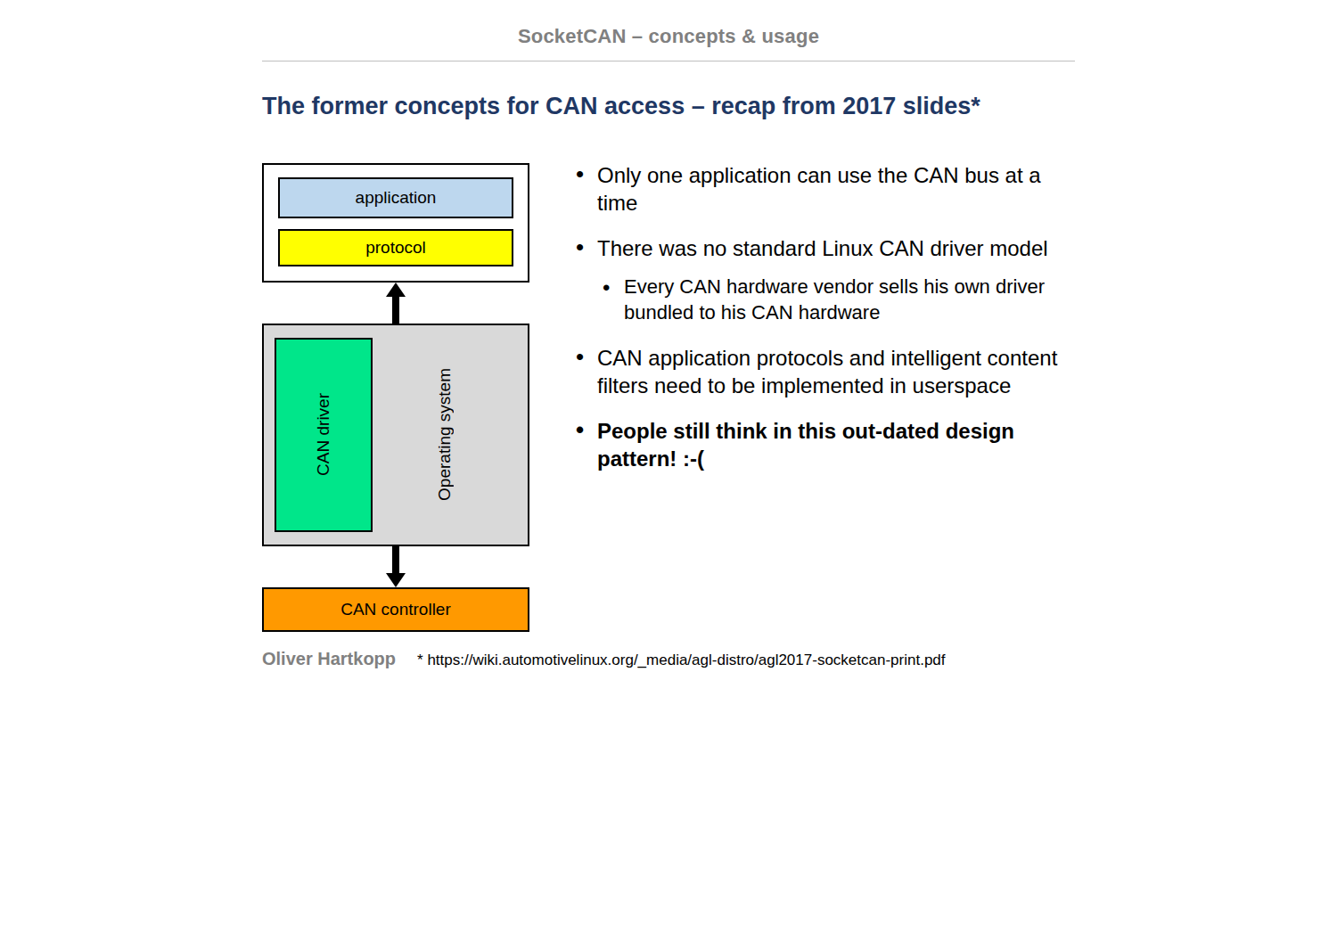SocketCAN – concepts & usage
The former concepts for CAN access – recap from 2017 slides*
application
protocol
CAN driver
Operating system
CAN controller
Only one application can use the CAN bus at a time
There was no standard Linux CAN driver model
Every CAN hardware vendor sells his own driver bundled to his CAN hardware
CAN application protocols and intelligent content filters need to be implemented in userspace
People still think in this out-dated design pattern! :-(
Oliver Hartkopp
* https://wiki.automotivelinux.org/_media/agl-distro/agl2017-socketcan-print.pdf